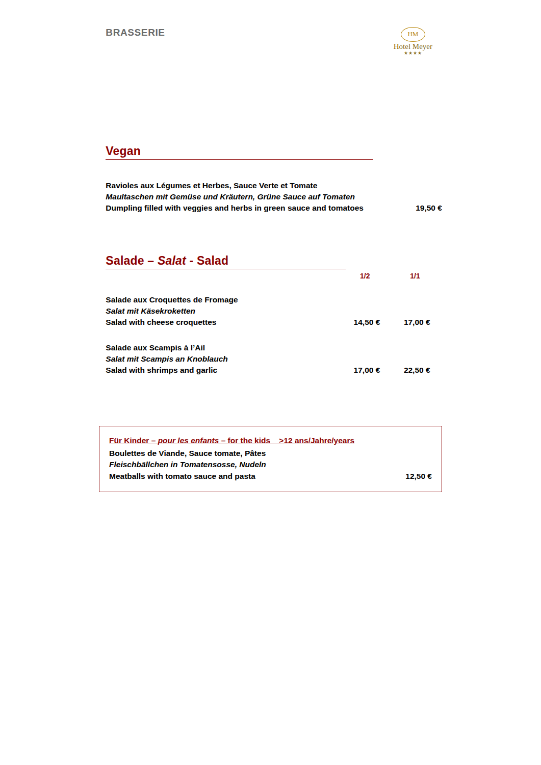BRASSERIE
Hotel Meyer
★★★★
Vegan
Ravioles aux Légumes et Herbes, Sauce Verte et Tomate
Maultaschen mit Gemüse und Kräutern, Grüne Sauce auf Tomaten
Dumpling filled with veggies and herbs in green sauce and tomatoes 19,50 €
Salade – Salat - Salad
1/2 1/1
Salade aux Croquettes de Fromage
Salat mit Käsekroketten
Salad with cheese croquettes 14,50 € 17,00 €
Salade aux Scampis à l’Ail
Salat mit Scampis an Knoblauch
Salad with shrimps and garlic 17,00 € 22,50 €
Für Kinder – pour les enfants – for the kids >12 ans/Jahre/years
Boulettes de Viande, Sauce tomate, Pâtes
Fleischbällchen in Tomatensosse, Nudeln
Meatballs with tomato sauce and pasta 12,50 €